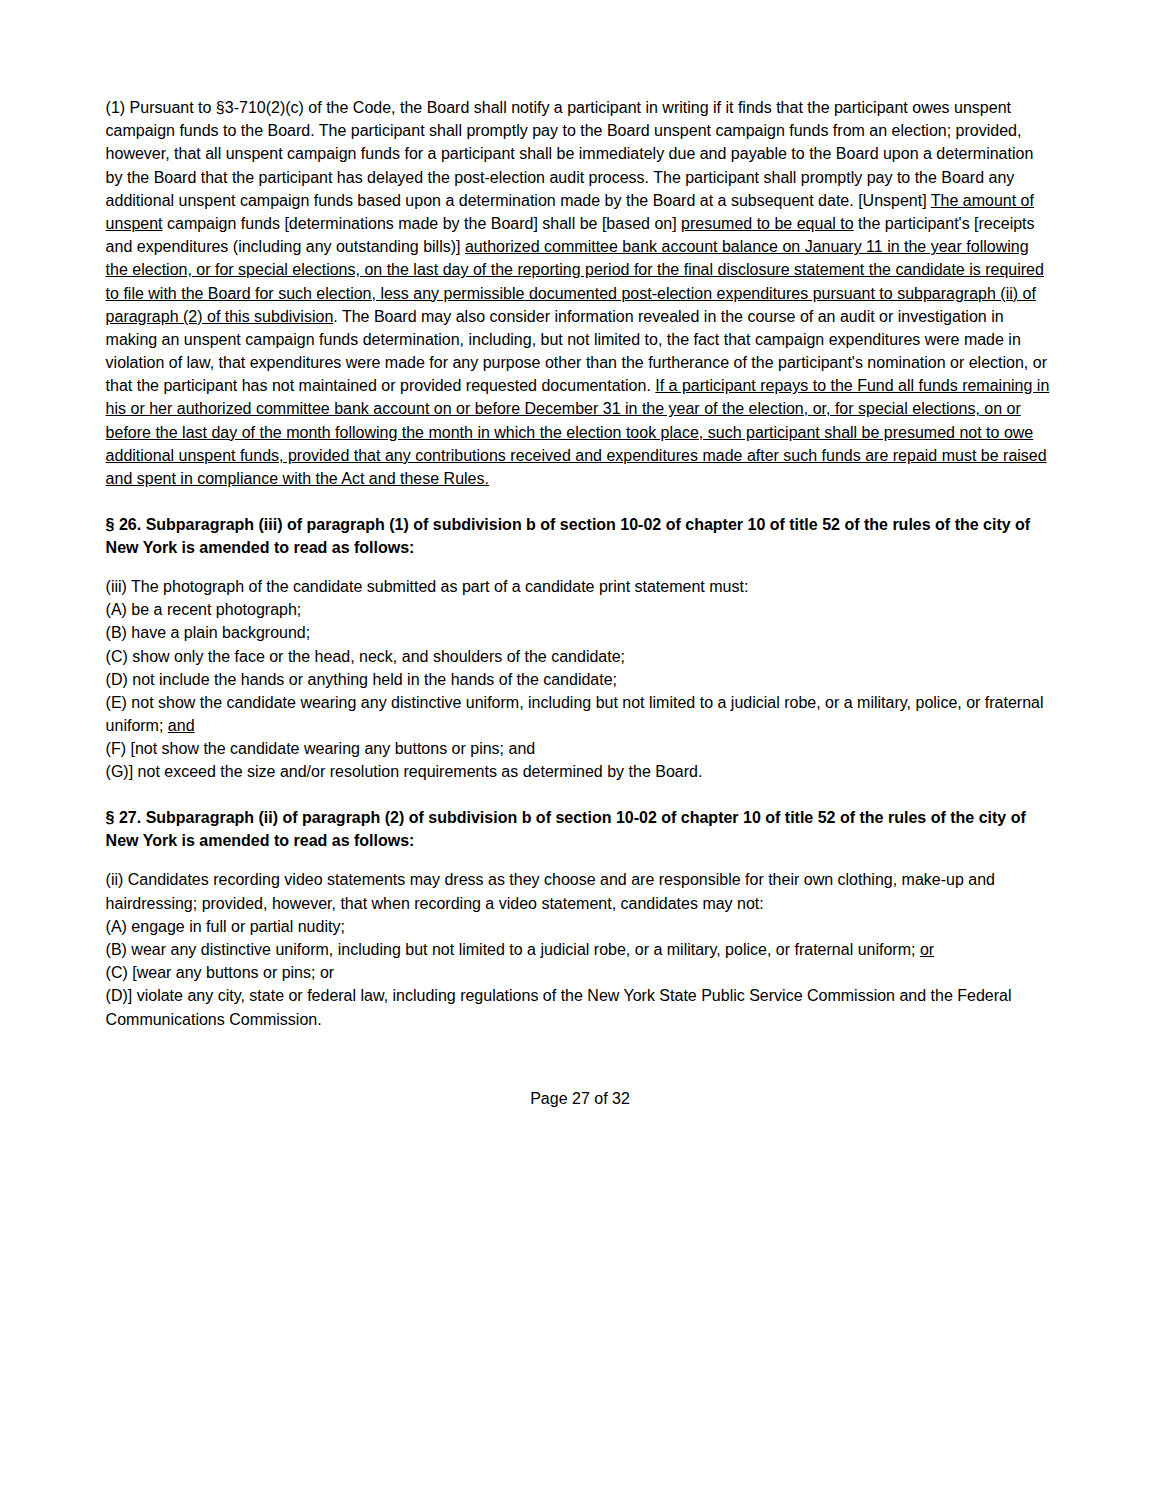(1) Pursuant to §3-710(2)(c) of the Code, the Board shall notify a participant in writing if it finds that the participant owes unspent campaign funds to the Board. The participant shall promptly pay to the Board unspent campaign funds from an election; provided, however, that all unspent campaign funds for a participant shall be immediately due and payable to the Board upon a determination by the Board that the participant has delayed the post-election audit process. The participant shall promptly pay to the Board any additional unspent campaign funds based upon a determination made by the Board at a subsequent date. [Unspent] The amount of unspent campaign funds [determinations made by the Board] shall be [based on] presumed to be equal to the participant's [receipts and expenditures (including any outstanding bills)] authorized committee bank account balance on January 11 in the year following the election, or for special elections, on the last day of the reporting period for the final disclosure statement the candidate is required to file with the Board for such election, less any permissible documented post-election expenditures pursuant to subparagraph (ii) of paragraph (2) of this subdivision. The Board may also consider information revealed in the course of an audit or investigation in making an unspent campaign funds determination, including, but not limited to, the fact that campaign expenditures were made in violation of law, that expenditures were made for any purpose other than the furtherance of the participant's nomination or election, or that the participant has not maintained or provided requested documentation. If a participant repays to the Fund all funds remaining in his or her authorized committee bank account on or before December 31 in the year of the election, or, for special elections, on or before the last day of the month following the month in which the election took place, such participant shall be presumed not to owe additional unspent funds, provided that any contributions received and expenditures made after such funds are repaid must be raised and spent in compliance with the Act and these Rules.
§ 26. Subparagraph (iii) of paragraph (1) of subdivision b of section 10-02 of chapter 10 of title 52 of the rules of the city of New York is amended to read as follows:
(iii) The photograph of the candidate submitted as part of a candidate print statement must:
(A) be a recent photograph;
(B) have a plain background;
(C) show only the face or the head, neck, and shoulders of the candidate;
(D) not include the hands or anything held in the hands of the candidate;
(E) not show the candidate wearing any distinctive uniform, including but not limited to a judicial robe, or a military, police, or fraternal uniform; and
(F) [not show the candidate wearing any buttons or pins; and
(G)] not exceed the size and/or resolution requirements as determined by the Board.
§ 27. Subparagraph (ii) of paragraph (2) of subdivision b of section 10-02 of chapter 10 of title 52 of the rules of the city of New York is amended to read as follows:
(ii) Candidates recording video statements may dress as they choose and are responsible for their own clothing, make-up and hairdressing; provided, however, that when recording a video statement, candidates may not:
(A) engage in full or partial nudity;
(B) wear any distinctive uniform, including but not limited to a judicial robe, or a military, police, or fraternal uniform; or
(C) [wear any buttons or pins; or
(D)] violate any city, state or federal law, including regulations of the New York State Public Service Commission and the Federal Communications Commission.
Page 27 of 32